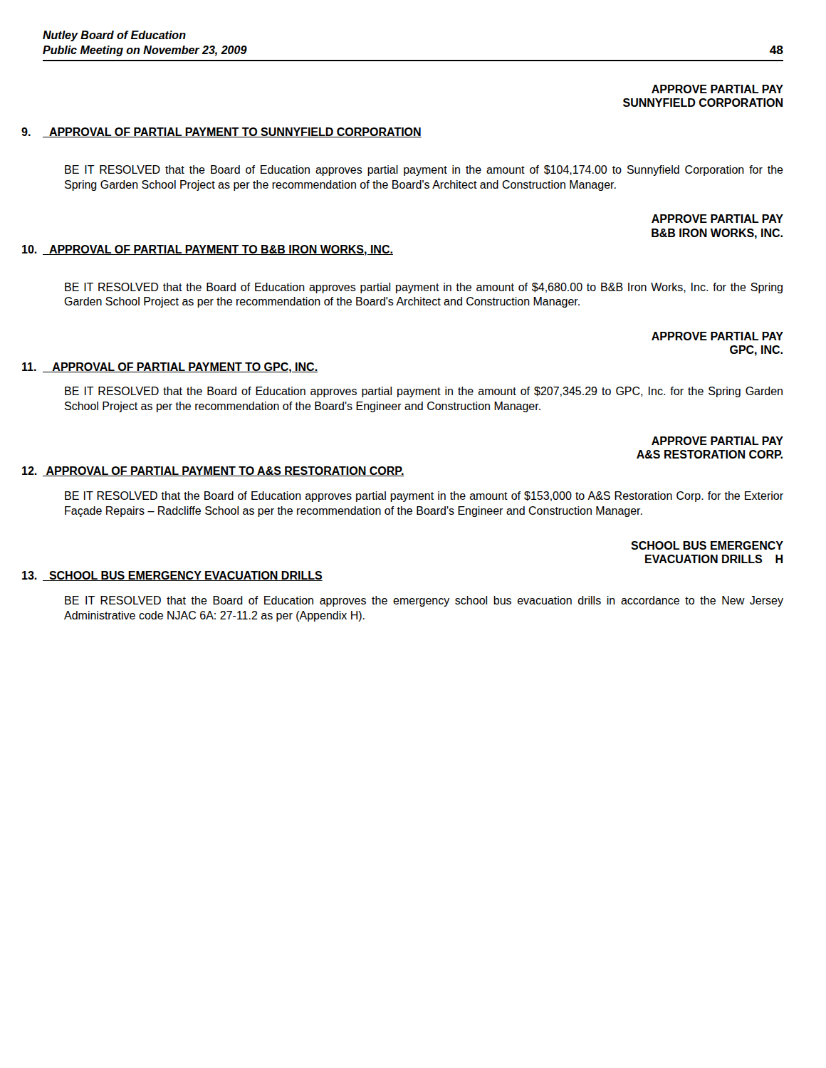Nutley Board of Education
Public Meeting on November 23, 2009
48
Approve Partial Pay
Sunnyfield Corporation
9. APPROVAL OF PARTIAL PAYMENT TO SUNNYFIELD CORPORATION
BE IT RESOLVED that the Board of Education approves partial payment in the amount of $104,174.00 to Sunnyfield Corporation for the Spring Garden School Project as per the recommendation of the Board's Architect and Construction Manager.
Approve Partial Pay
B&B Iron Works, Inc.
10. APPROVAL OF PARTIAL PAYMENT TO B&B IRON WORKS, INC.
BE IT RESOLVED that the Board of Education approves partial payment in the amount of $4,680.00 to B&B Iron Works, Inc. for the Spring Garden School Project as per the recommendation of the Board's Architect and Construction Manager.
Approve Partial Pay
GPC, Inc.
11. APPROVAL OF PARTIAL PAYMENT TO GPC, INC.
BE IT RESOLVED that the Board of Education approves partial payment in the amount of $207,345.29 to GPC, Inc. for the Spring Garden School Project as per the recommendation of the Board's Engineer and Construction Manager.
Approve Partial Pay
A&S Restoration Corp.
12. APPROVAL OF PARTIAL PAYMENT TO A&S RESTORATION CORP.
BE IT RESOLVED that the Board of Education approves partial payment in the amount of $153,000 to A&S Restoration Corp. for the Exterior Façade Repairs – Radcliffe School as per the recommendation of the Board's Engineer and Construction Manager.
School Bus Emergency
Evacuation Drills H
13. SCHOOL BUS EMERGENCY EVACUATION DRILLS
BE IT RESOLVED that the Board of Education approves the emergency school bus evacuation drills in accordance to the New Jersey Administrative code NJAC 6A: 27-11.2 as per (Appendix H).